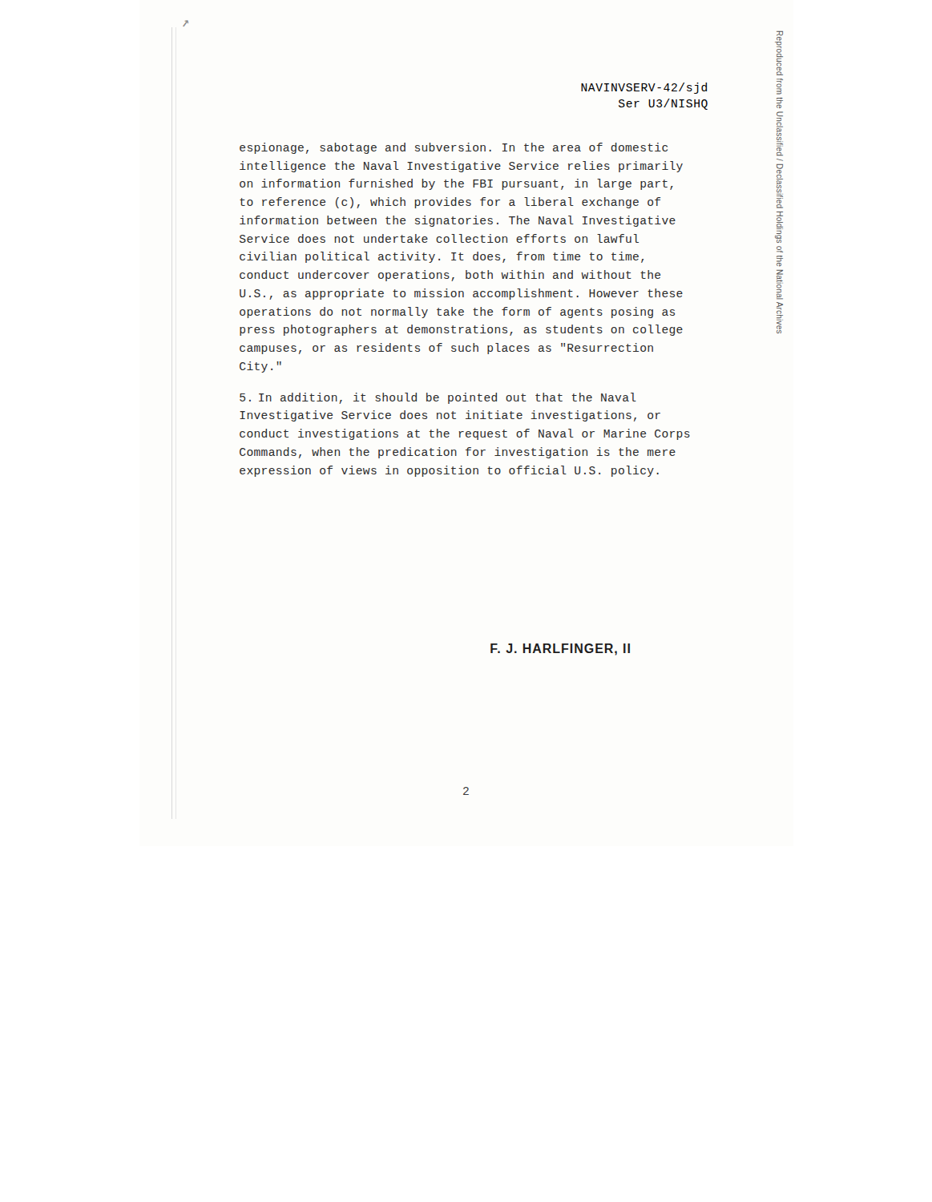↗
Reproduced from the Unclassified / Declassified Holdings of the National Archives
NAVINVSERV-42/sjd
Ser U3/NISHQ
espionage, sabotage and subversion. In the area of domestic intelligence the Naval Investigative Service relies primarily on information furnished by the FBI pursuant, in large part, to reference (c), which provides for a liberal exchange of information between the signatories. The Naval Investigative Service does not undertake collection efforts on lawful civilian political activity. It does, from time to time, conduct undercover operations, both within and without the U.S., as appropriate to mission accomplishment. However these operations do not normally take the form of agents posing as press photographers at demonstrations, as students on college campuses, or as residents of such places as "Resurrection City."
5. In addition, it should be pointed out that the Naval Investigative Service does not initiate investigations, or conduct investigations at the request of Naval or Marine Corps Commands, when the predication for investigation is the mere expression of views in opposition to official U.S. policy.
F. J. HARLFINGER, II
2